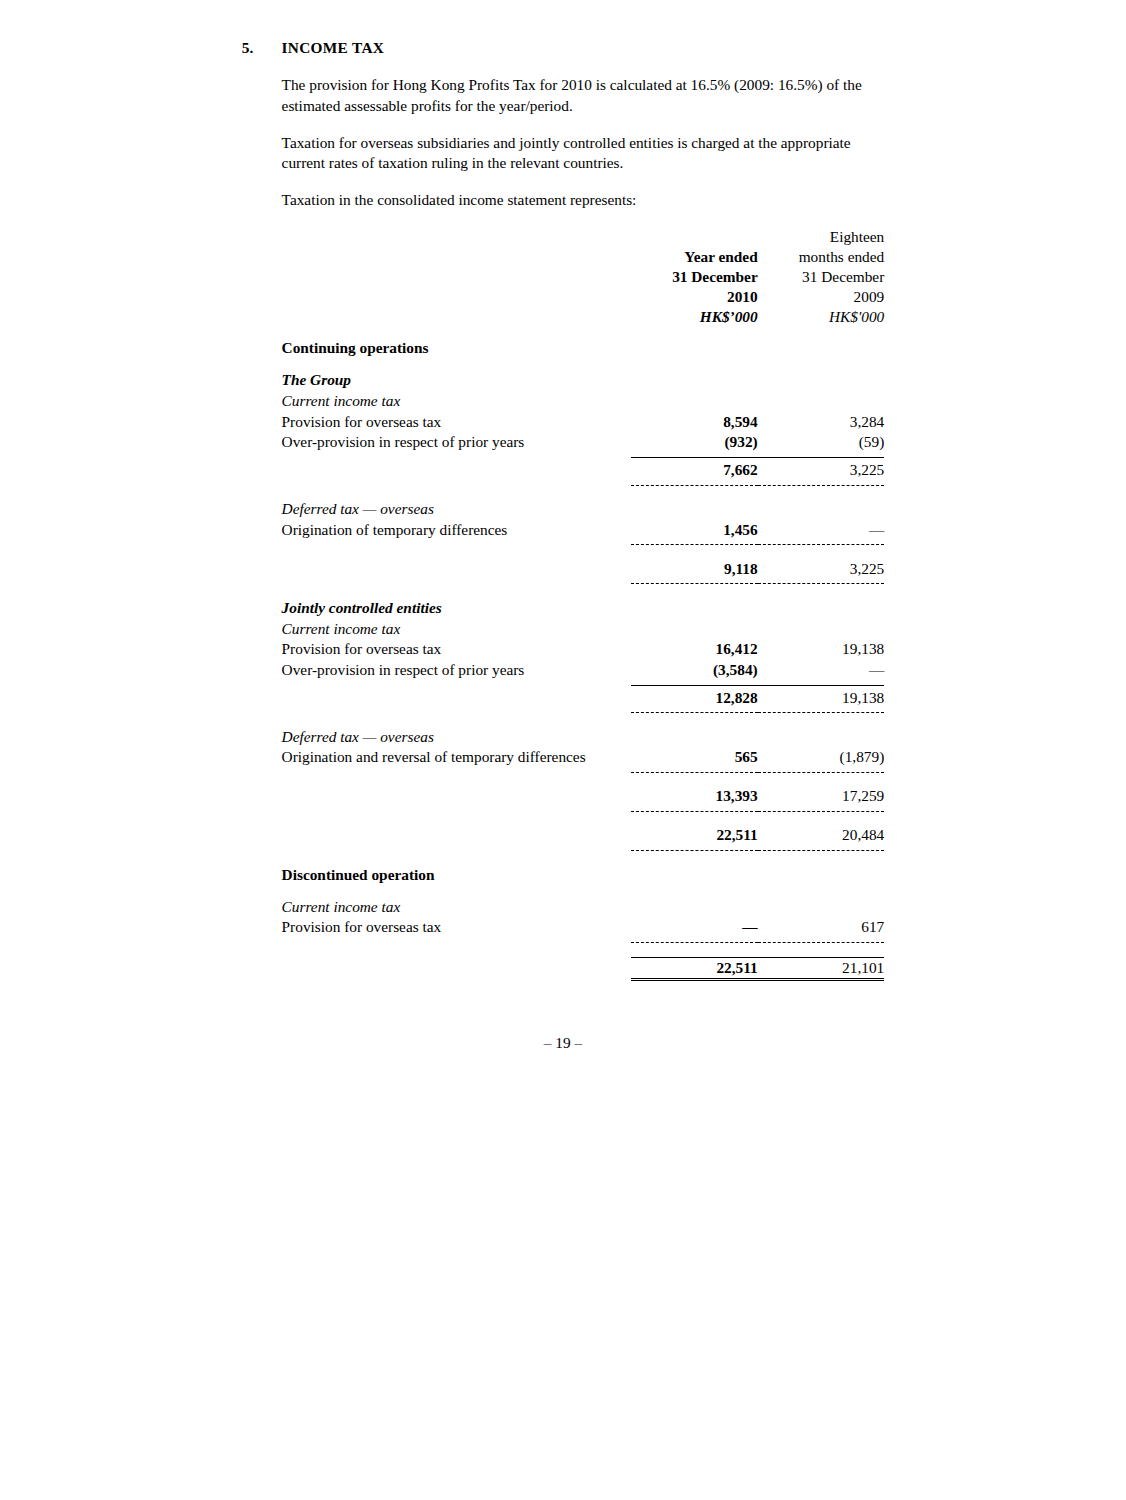5.
INCOME TAX
The provision for Hong Kong Profits Tax for 2010 is calculated at 16.5% (2009: 16.5%) of the estimated assessable profits for the year/period.
Taxation for overseas subsidiaries and jointly controlled entities is charged at the appropriate current rates of taxation ruling in the relevant countries.
Taxation in the consolidated income statement represents:
| | | Eighteen |
| | Year ended | months ended |
| | 31 December | 31 December |
| | 2010 | 2009 |
| | HK$’000 | HK$'000 |
| Continuing operations | | |
| The Group | | |
| Current income tax | | |
| Provision for overseas tax | 8,594 | 3,284 |
| Over-provision in respect of prior years | (932) | (59) |
| | 7,662 | 3,225 |
| Deferred tax — overseas | | |
| Origination of temporary differences | 1,456 | — |
| | 9,118 | 3,225 |
| Jointly controlled entities | | |
| Current income tax | | |
| Provision for overseas tax | 16,412 | 19,138 |
| Over-provision in respect of prior years | (3,584) | — |
| | 12,828 | 19,138 |
| Deferred tax — overseas | | |
| Origination and reversal of temporary differences | 565 | (1,879) |
| | 13,393 | 17,259 |
| | 22,511 | 20,484 |
| Discontinued operation | | |
| Current income tax | | |
| Provision for overseas tax | — | 617 |
| | 22,511 | 21,101 |
– 19 –